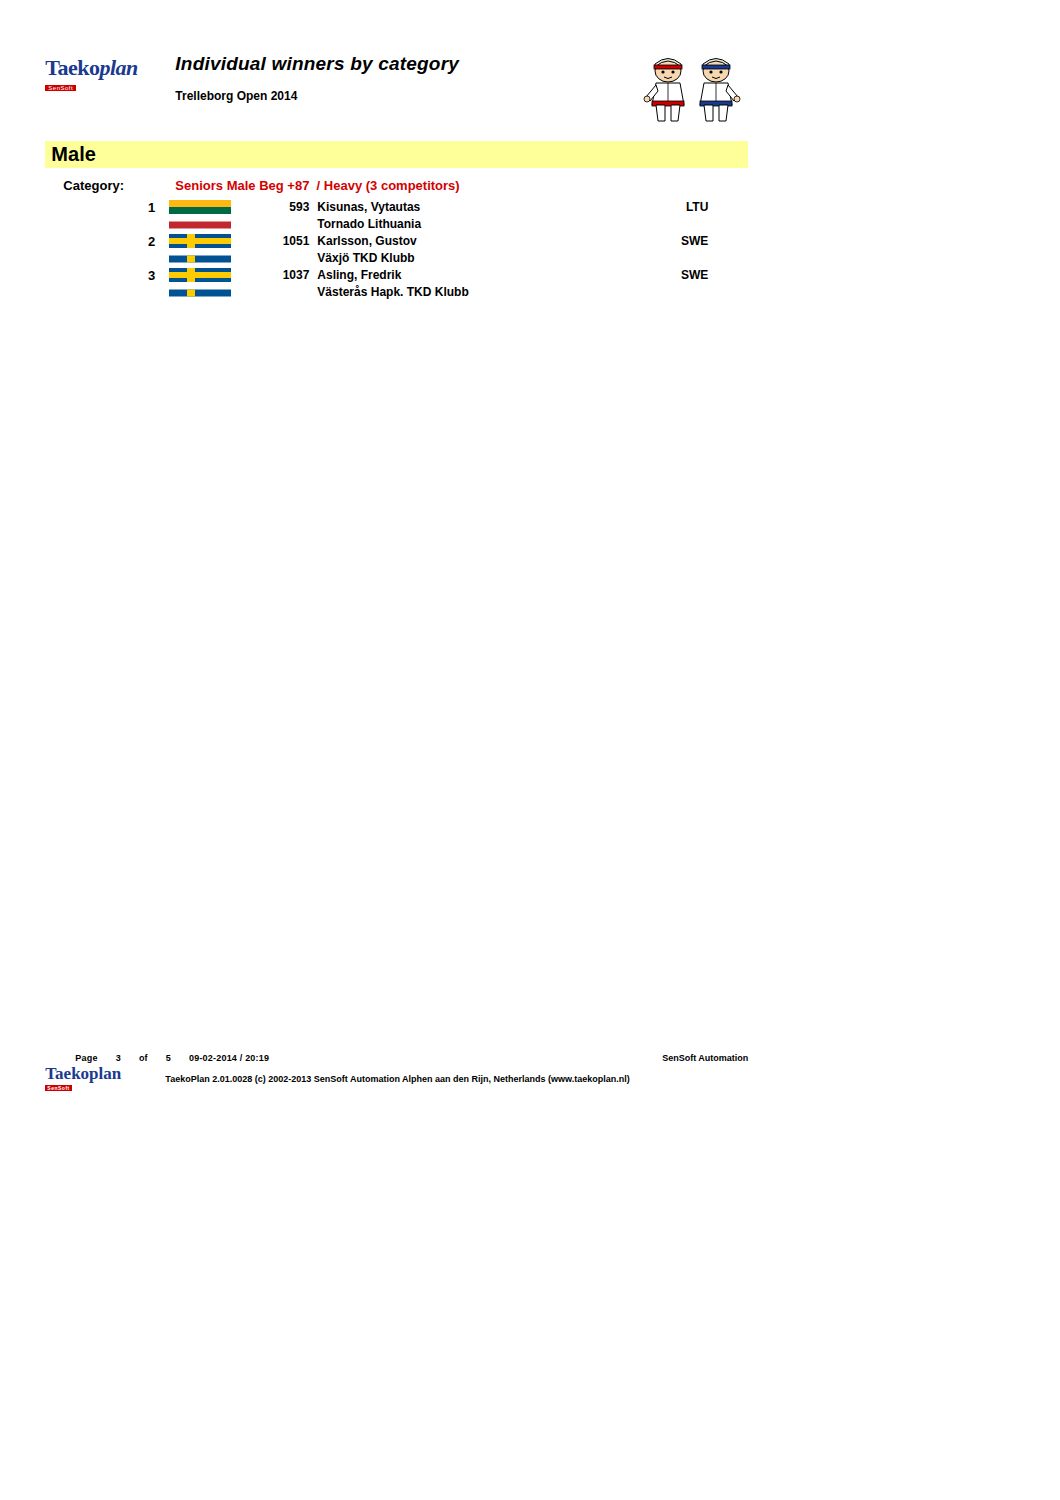Taeko plan
SenSoft
Individual winners by category
Trelleborg Open 2014
Male
Category:
Seniors Male Beg +87 / Heavy (3 competitors)
| 1 | | 593 | Kisunas, Vytautas | LTU |
| | | | Tornado Lithuania |
| 2 | | 1051 | Karlsson, Gustov | SWE |
| | | | Växjö TKD Klubb |
| 3 | | 1037 | Asling, Fredrik | SWE |
| | | | Västerås Hapk. TKD Klubb |
Page 3 of 509-02-2014 / 20:19
SenSoft Automation
Taekoplan
SenSoft
TaekoPlan 2.01.0028 (c) 2002-2013 SenSoft Automation Alphen aan den Rijn, Netherlands (www.taekoplan.nl)